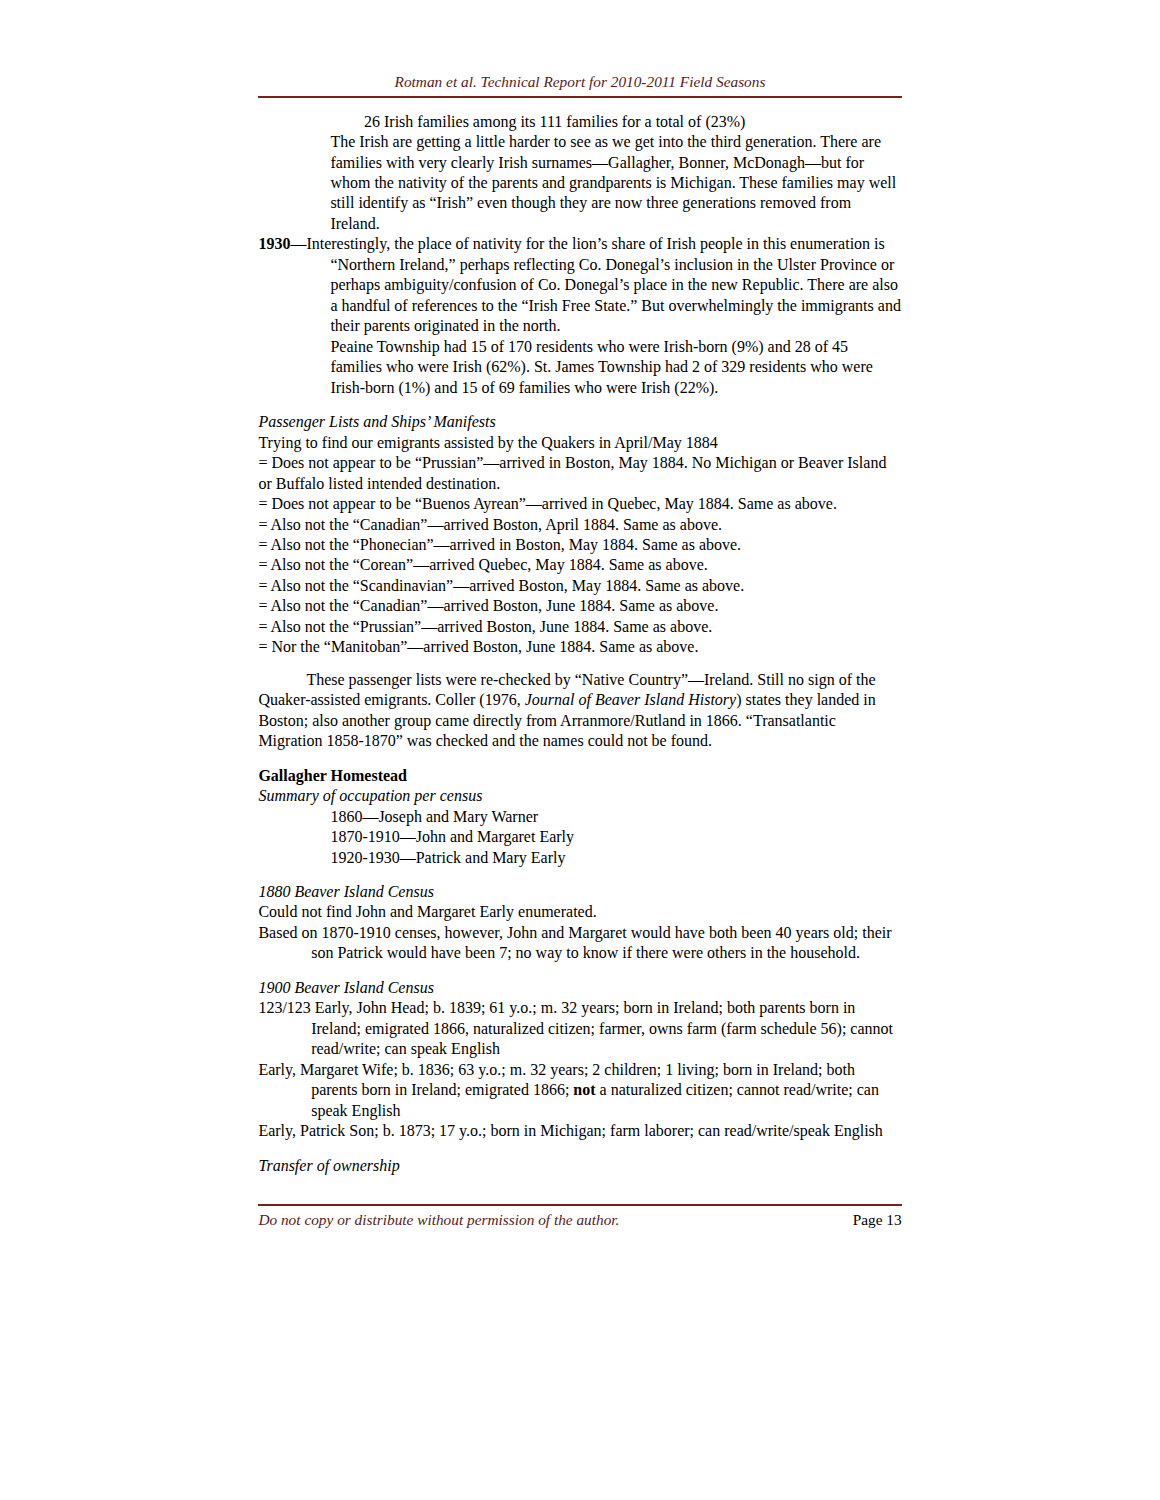Rotman et al. Technical Report for 2010-2011 Field Seasons
26 Irish families among its 111 families for a total of (23%)
The Irish are getting a little harder to see as we get into the third generation. There are families with very clearly Irish surnames—Gallagher, Bonner, McDonagh—but for whom the nativity of the parents and grandparents is Michigan. These families may well still identify as “Irish” even though they are now three generations removed from Ireland.
1930—Interestingly, the place of nativity for the lion’s share of Irish people in this enumeration is “Northern Ireland,” perhaps reflecting Co. Donegal’s inclusion in the Ulster Province or perhaps ambiguity/confusion of Co. Donegal’s place in the new Republic. There are also a handful of references to the “Irish Free State.” But overwhelmingly the immigrants and their parents originated in the north.
Peaine Township had 15 of 170 residents who were Irish-born (9%) and 28 of 45 families who were Irish (62%). St. James Township had 2 of 329 residents who were Irish-born (1%) and 15 of 69 families who were Irish (22%).
Passenger Lists and Ships’ Manifests
Trying to find our emigrants assisted by the Quakers in April/May 1884
= Does not appear to be “Prussian”—arrived in Boston, May 1884. No Michigan or Beaver Island or Buffalo listed intended destination.
= Does not appear to be “Buenos Ayrean”—arrived in Quebec, May 1884. Same as above.
= Also not the “Canadian”—arrived Boston, April 1884. Same as above.
= Also not the “Phonecian”—arrived in Boston, May 1884. Same as above.
= Also not the “Corean”—arrived Quebec, May 1884. Same as above.
= Also not the “Scandinavian”—arrived Boston, May 1884. Same as above.
= Also not the “Canadian”—arrived Boston, June 1884. Same as above.
= Also not the “Prussian”—arrived Boston, June 1884. Same as above.
= Nor the “Manitoban”—arrived Boston, June 1884. Same as above.
These passenger lists were re-checked by “Native Country”—Ireland. Still no sign of the Quaker-assisted emigrants. Coller (1976, Journal of Beaver Island History) states they landed in Boston; also another group came directly from Arranmore/Rutland in 1866. “Transatlantic Migration 1858-1870” was checked and the names could not be found.
Gallagher Homestead
Summary of occupation per census
1860—Joseph and Mary Warner
1870-1910—John and Margaret Early
1920-1930—Patrick and Mary Early
1880 Beaver Island Census
Could not find John and Margaret Early enumerated.
Based on 1870-1910 censes, however, John and Margaret would have both been 40 years old; their son Patrick would have been 7; no way to know if there were others in the household.
1900 Beaver Island Census
123/123 Early, John Head; b. 1839; 61 y.o.; m. 32 years; born in Ireland; both parents born in Ireland; emigrated 1866, naturalized citizen; farmer, owns farm (farm schedule 56); cannot read/write; can speak English
Early, Margaret Wife; b. 1836; 63 y.o.; m. 32 years; 2 children; 1 living; born in Ireland; both parents born in Ireland; emigrated 1866; not a naturalized citizen; cannot read/write; can speak English
Early, Patrick Son; b. 1873; 17 y.o.; born in Michigan; farm laborer; can read/write/speak English
Transfer of ownership
Do not copy or distribute without permission of the author. Page 13